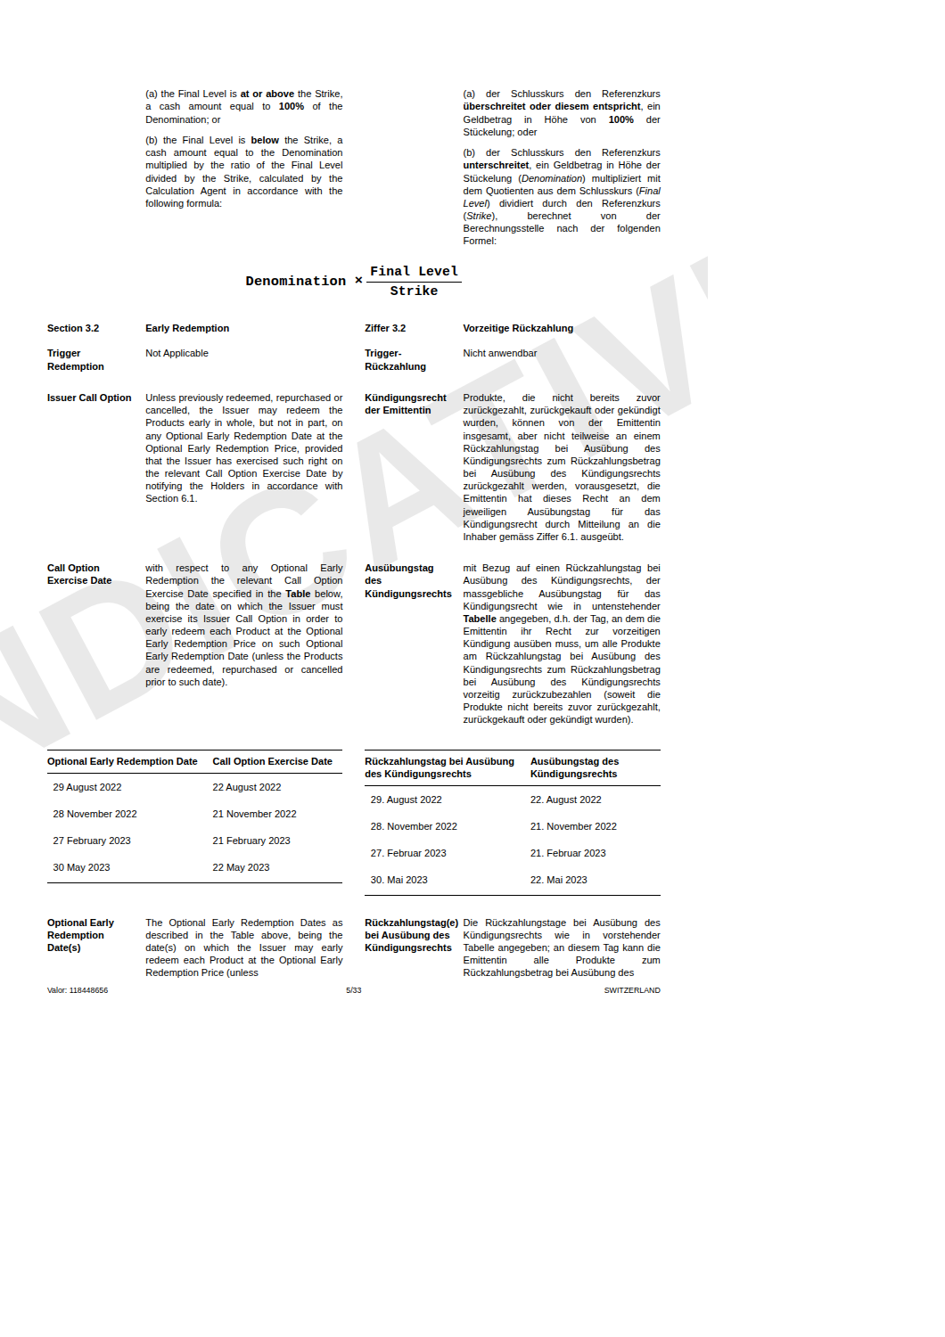INDICATIVE
| / / (a) the Final Level is at or above the Strike, a cash amount equal to 100% of the Denomination; or (b) the Final Level is below the Strike, a cash amount equal to the Denomination multiplied by the ratio of the Final Level divided by the Strike, calculated by the Calculation Agent in accordance with the following formula: / | | / / (a) der Schlusskurs den Referenzkurs überschreitet oder diesem entspricht , ein Geldbetrag in Höhe von 100% der Stückelung; oder (b) der Schlusskurs den Referenzkurs unterschreitet , ein Geldbetrag in Höhe der Stückelung ( Denomination ) multipliziert mit dem Quotienten aus dem Schlusskurs ( Final Level ) dividiert durch den Referenzkurs ( Strike ), berechnet von der Berechnungsstelle nach der folgenden Formel: / |
Denomination ×Final Level Strike
| / Section 3.2 / Early Redemption / | | / Ziffer 3.2 / Vorzeitige Rückzahlung / |
| / Trigger Redemption / Not Applicable / | | / Trigger-Rückzahlung / Nicht anwendbar / |
| / Issuer Call Option / Unless previously redeemed, repurchased or cancelled, the Issuer may redeem the Products early in whole, but not in part, on any Optional Early Redemption Date at the Optional Early Redemption Price, provided that the Issuer has exercised such right on the relevant Call Option Exercise Date by notifying the Holders in accordance with Section 6.1. / | | / Kündigungsrecht der Emittentin / Produkte, die nicht bereits zuvor zurückgezahlt, zurückgekauft oder gekündigt wurden, können von der Emittentin insgesamt, aber nicht teilweise an einem Rückzahlungstag bei Ausübung des Kündigungsrechts zum Rückzahlungsbetrag bei Ausübung des Kündigungsrechts zurückgezahlt werden, vorausgesetzt, die Emittentin hat dieses Recht an dem jeweiligen Ausübungstag für das Kündigungsrecht durch Mitteilung an die Inhaber gemäss Ziffer 6.1. ausgeübt. / |
| / Call Option Exercise Date / with respect to any Optional Early Redemption the relevant Call Option Exercise Date specified in the Table below, being the date on which the Issuer must exercise its Issuer Call Option in order to early redeem each Product at the Optional Early Redemption Price on such Optional Early Redemption Date (unless the Products are redeemed, repurchased or cancelled prior to such date). / | | / Ausübungstag des Kündigungsrechts / mit Bezug auf einen Rückzahlungstag bei Ausübung des Kündigungsrechts, der massgebliche Ausübungstag für das Kündigungsrecht wie in untenstehender Tabelle angegeben, d.h. der Tag, an dem die Emittentin ihr Recht zur vorzeitigen Kündigung ausüben muss, um alle Produkte am Rückzahlungstag bei Ausübung des Kündigungsrechts zum Rückzahlungsbetrag bei Ausübung des Kündigungsrechts vorzeitig zurückzubezahlen (soweit die Produkte nicht bereits zuvor zurückgezahlt, zurückgekauft oder gekündigt wurden). / |
| / Optional Early Redemption Date / Call Option Exercise Date / / --- / --- / / 29 August 2022 / 22 August 2022 / / 28 November 2022 / 21 November 2022 / / 27 February 2023 / 21 February 2023 / / 30 May 2023 / 22 May 2023 / | | / Rückzahlungstag bei Ausübung des Kündigungsrechts / Ausübungstag des Kündigungsrechts / / --- / --- / / 29. August 2022 / 22. August 2022 / / 28. November 2022 / 21. November 2022 / / 27. Februar 2023 / 21. Februar 2023 / / 30. Mai 2023 / 22. Mai 2023 / |
| / Optional Early Redemption Date(s) / The Optional Early Redemption Dates as described in the Table above, being the date(s) on which the Issuer may early redeem each Product at the Optional Early Redemption Price (unless / | | / Rückzahlungstag(e) bei Ausübung des Kündigungsrechts / Die Rückzahlungstage bei Ausübung des Kündigungsrechts wie in vorstehender Tabelle angegeben; an diesem Tag kann die Emittentin alle Produkte zum Rückzahlungsbetrag bei Ausübung des / |
| Valor: 118448656 | 5/33 | SWITZERLAND |